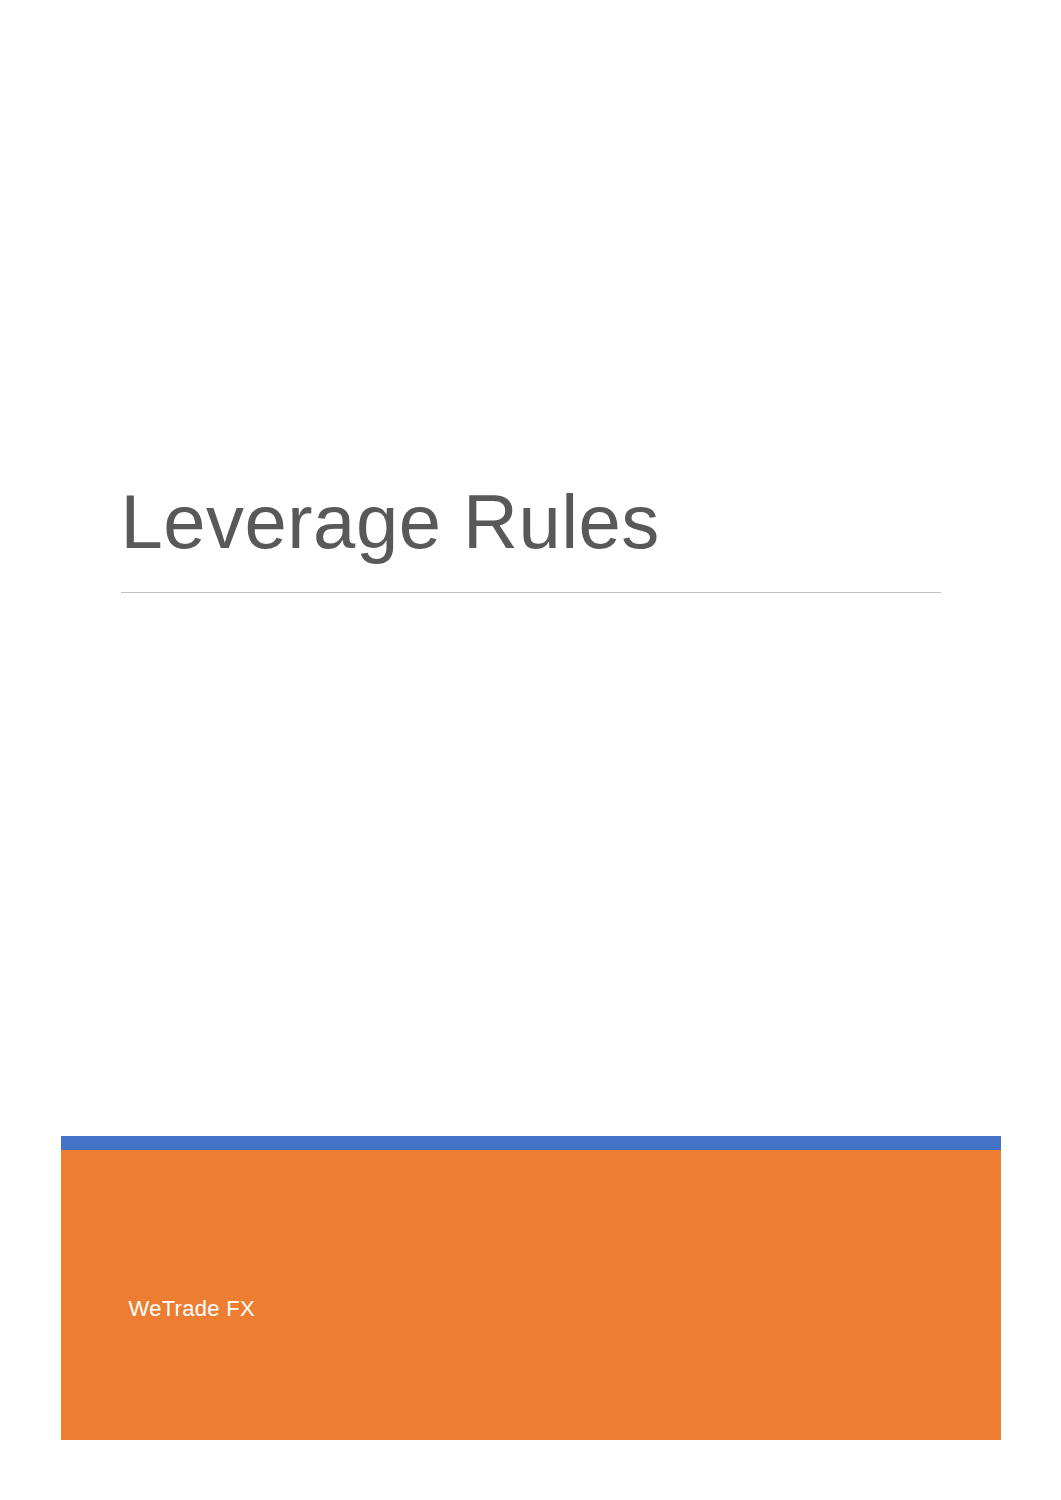Leverage Rules
WeTrade FX